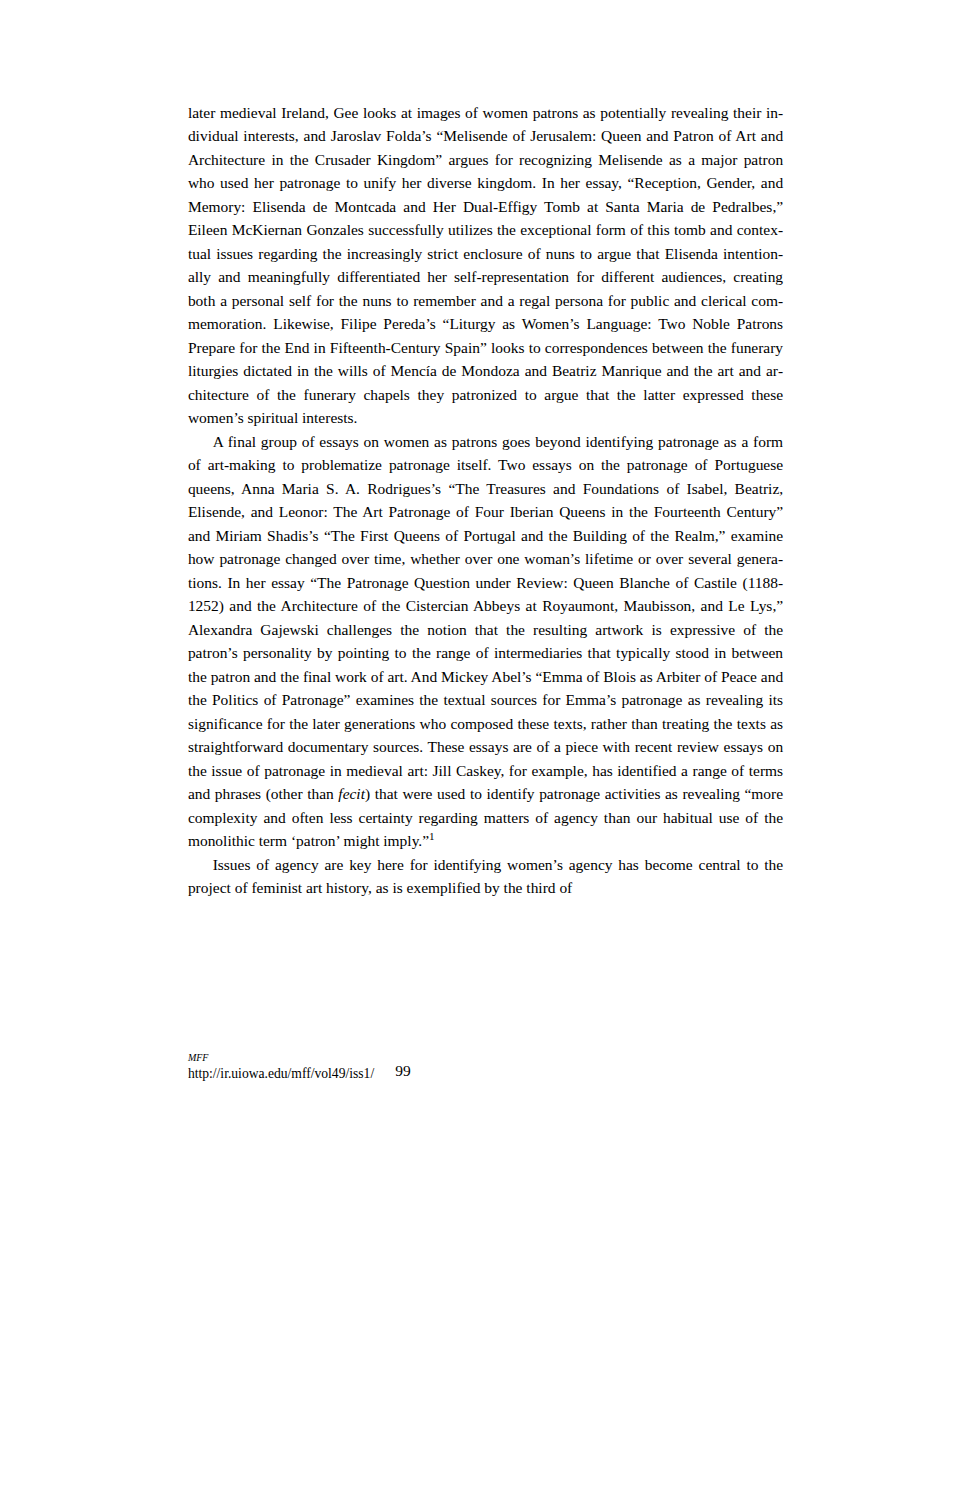later medieval Ireland, Gee looks at images of women patrons as potentially revealing their individual interests, and Jaroslav Folda’s “Melisende of Jerusalem: Queen and Patron of Art and Architecture in the Crusader Kingdom” argues for recognizing Melisende as a major patron who used her patronage to unify her diverse kingdom. In her essay, “Reception, Gender, and Memory: Elisenda de Montcada and Her Dual-Effigy Tomb at Santa Maria de Pedralbes,” Eileen McKiernan Gonzales successfully utilizes the exceptional form of this tomb and contextual issues regarding the increasingly strict enclosure of nuns to argue that Elisenda intentionally and meaningfully differentiated her self-representation for different audiences, creating both a personal self for the nuns to remember and a regal persona for public and clerical commemoration. Likewise, Filipe Pereda’s “Liturgy as Women’s Language: Two Noble Patrons Prepare for the End in Fifteenth-Century Spain” looks to correspondences between the funerary liturgies dictated in the wills of Mencía de Mondoza and Beatriz Manrique and the art and architecture of the funerary chapels they patronized to argue that the latter expressed these women’s spiritual interests.
A final group of essays on women as patrons goes beyond identifying patronage as a form of art-making to problematize patronage itself. Two essays on the patronage of Portuguese queens, Anna Maria S. A. Rodrigues’s “The Treasures and Foundations of Isabel, Beatriz, Elisende, and Leonor: The Art Patronage of Four Iberian Queens in the Fourteenth Century” and Miriam Shadis’s “The First Queens of Portugal and the Building of the Realm,” examine how patronage changed over time, whether over one woman’s lifetime or over several generations. In her essay “The Patronage Question under Review: Queen Blanche of Castile (1188-1252) and the Architecture of the Cistercian Abbeys at Royaumont, Maubisson, and Le Lys,” Alexandra Gajewski challenges the notion that the resulting artwork is expressive of the patron’s personality by pointing to the range of intermediaries that typically stood in between the patron and the final work of art. And Mickey Abel’s “Emma of Blois as Arbiter of Peace and the Politics of Patronage” examines the textual sources for Emma’s patronage as revealing its significance for the later generations who composed these texts, rather than treating the texts as straightforward documentary sources. These essays are of a piece with recent review essays on the issue of patronage in medieval art: Jill Caskey, for example, has identified a range of terms and phrases (other than fecit) that were used to identify patronage activities as revealing “more complexity and often less certainty regarding matters of agency than our habitual use of the monolithic term ‘patron’ might imply.”1
Issues of agency are key here for identifying women’s agency has become central to the project of feminist art history, as is exemplified by the third of
MFF
http://ir.uiowa.edu/mff/vol49/iss1/
99